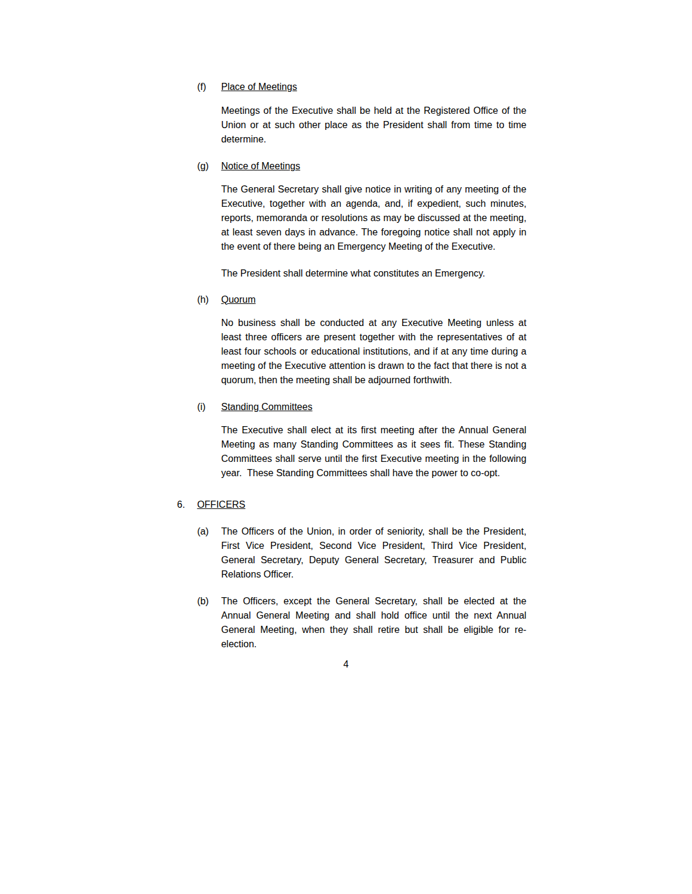(f) Place of Meetings
Meetings of the Executive shall be held at the Registered Office of the Union or at such other place as the President shall from time to time determine.
(g) Notice of Meetings
The General Secretary shall give notice in writing of any meeting of the Executive, together with an agenda, and, if expedient, such minutes, reports, memoranda or resolutions as may be discussed at the meeting, at least seven days in advance. The foregoing notice shall not apply in the event of there being an Emergency Meeting of the Executive.
The President shall determine what constitutes an Emergency.
(h) Quorum
No business shall be conducted at any Executive Meeting unless at least three officers are present together with the representatives of at least four schools or educational institutions, and if at any time during a meeting of the Executive attention is drawn to the fact that there is not a quorum, then the meeting shall be adjourned forthwith.
(i) Standing Committees
The Executive shall elect at its first meeting after the Annual General Meeting as many Standing Committees as it sees fit. These Standing Committees shall serve until the first Executive meeting in the following year. These Standing Committees shall have the power to co-opt.
6. OFFICERS
(a) The Officers of the Union, in order of seniority, shall be the President, First Vice President, Second Vice President, Third Vice President, General Secretary, Deputy General Secretary, Treasurer and Public Relations Officer.
(b) The Officers, except the General Secretary, shall be elected at the Annual General Meeting and shall hold office until the next Annual General Meeting, when they shall retire but shall be eligible for re-election.
4